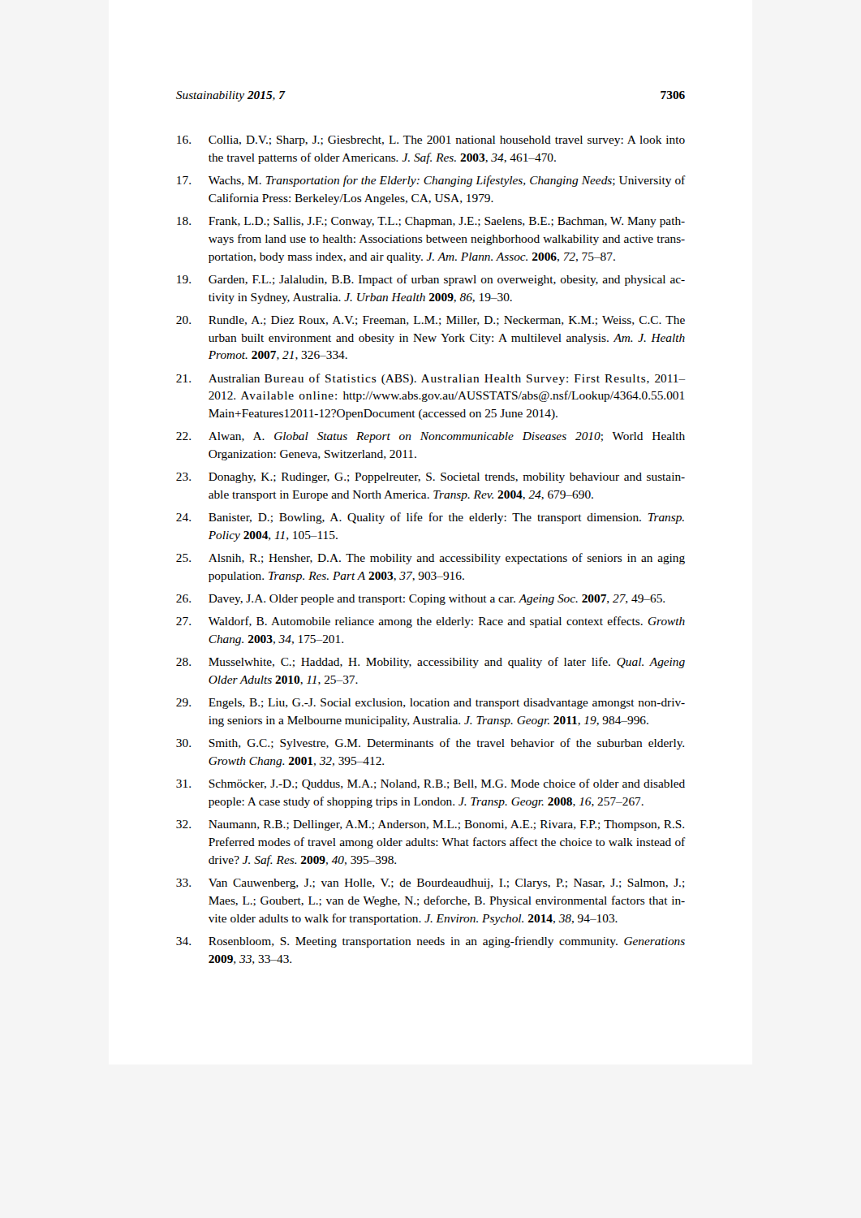Sustainability 2015, 7 7306
Collia, D.V.; Sharp, J.; Giesbrecht, L. The 2001 national household travel survey: A look into the travel patterns of older Americans. J. Saf. Res. 2003, 34, 461–470.
Wachs, M. Transportation for the Elderly: Changing Lifestyles, Changing Needs; University of California Press: Berkeley/Los Angeles, CA, USA, 1979.
Frank, L.D.; Sallis, J.F.; Conway, T.L.; Chapman, J.E.; Saelens, B.E.; Bachman, W. Many pathways from land use to health: Associations between neighborhood walkability and active transportation, body mass index, and air quality. J. Am. Plann. Assoc. 2006, 72, 75–87.
Garden, F.L.; Jalaludin, B.B. Impact of urban sprawl on overweight, obesity, and physical activity in Sydney, Australia. J. Urban Health 2009, 86, 19–30.
Rundle, A.; Diez Roux, A.V.; Freeman, L.M.; Miller, D.; Neckerman, K.M.; Weiss, C.C. The urban built environment and obesity in New York City: A multilevel analysis. Am. J. Health Promot. 2007, 21, 326–334.
Australian Bureau of Statistics (ABS). Australian Health Survey: First Results, 2011–2012. Available online: http://www.abs.gov.au/AUSSTATS/abs@.nsf/Lookup/4364.0.55.001Main+Features12011-12?OpenDocument (accessed on 25 June 2014).
Alwan, A. Global Status Report on Noncommunicable Diseases 2010; World Health Organization: Geneva, Switzerland, 2011.
Donaghy, K.; Rudinger, G.; Poppelreuter, S. Societal trends, mobility behaviour and sustainable transport in Europe and North America. Transp. Rev. 2004, 24, 679–690.
Banister, D.; Bowling, A. Quality of life for the elderly: The transport dimension. Transp. Policy 2004, 11, 105–115.
Alsnih, R.; Hensher, D.A. The mobility and accessibility expectations of seniors in an aging population. Transp. Res. Part A 2003, 37, 903–916.
Davey, J.A. Older people and transport: Coping without a car. Ageing Soc. 2007, 27, 49–65.
Waldorf, B. Automobile reliance among the elderly: Race and spatial context effects. Growth Chang. 2003, 34, 175–201.
Musselwhite, C.; Haddad, H. Mobility, accessibility and quality of later life. Qual. Ageing Older Adults 2010, 11, 25–37.
Engels, B.; Liu, G.-J. Social exclusion, location and transport disadvantage amongst non-driving seniors in a Melbourne municipality, Australia. J. Transp. Geogr. 2011, 19, 984–996.
Smith, G.C.; Sylvestre, G.M. Determinants of the travel behavior of the suburban elderly. Growth Chang. 2001, 32, 395–412.
Schmöcker, J.-D.; Quddus, M.A.; Noland, R.B.; Bell, M.G. Mode choice of older and disabled people: A case study of shopping trips in London. J. Transp. Geogr. 2008, 16, 257–267.
Naumann, R.B.; Dellinger, A.M.; Anderson, M.L.; Bonomi, A.E.; Rivara, F.P.; Thompson, R.S. Preferred modes of travel among older adults: What factors affect the choice to walk instead of drive? J. Saf. Res. 2009, 40, 395–398.
Van Cauwenberg, J.; van Holle, V.; de Bourdeaudhuij, I.; Clarys, P.; Nasar, J.; Salmon, J.; Maes, L.; Goubert, L.; van de Weghe, N.; deforche, B. Physical environmental factors that invite older adults to walk for transportation. J. Environ. Psychol. 2014, 38, 94–103.
Rosenbloom, S. Meeting transportation needs in an aging-friendly community. Generations 2009, 33, 33–43.